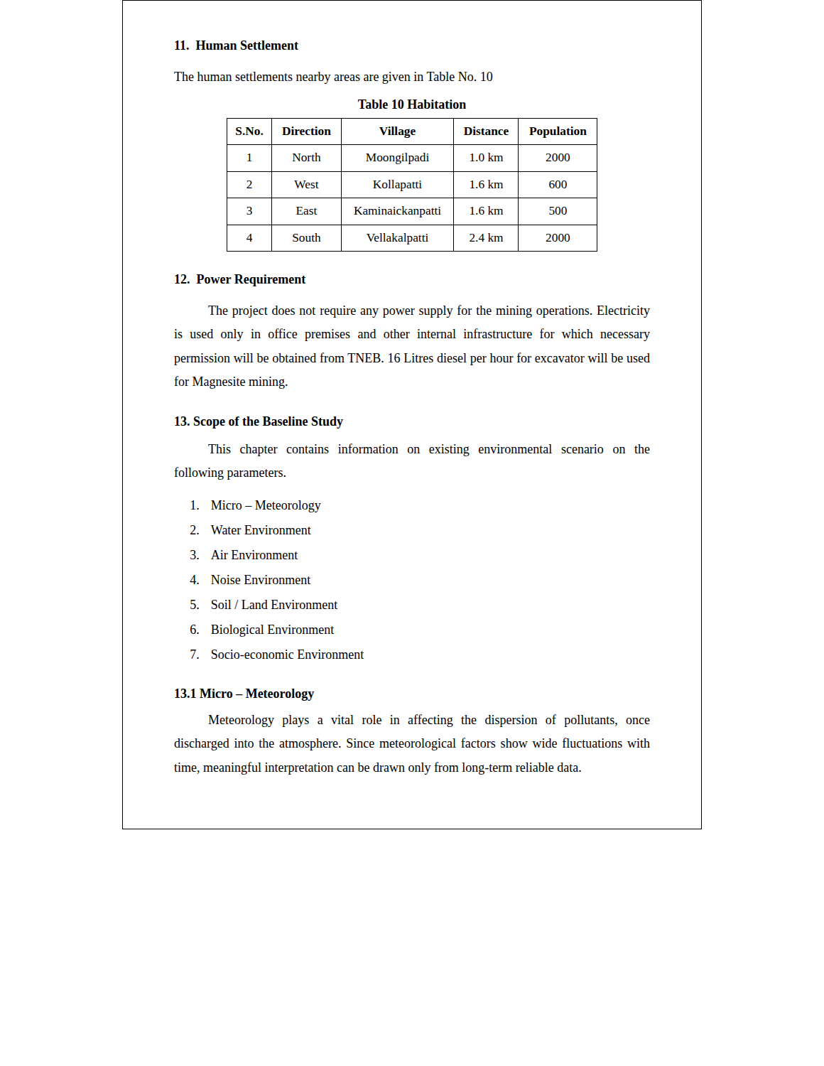11. Human Settlement
The human settlements nearby areas are given in Table No. 10
Table 10 Habitation
| S.No. | Direction | Village | Distance | Population |
| --- | --- | --- | --- | --- |
| 1 | North | Moongilpadi | 1.0 km | 2000 |
| 2 | West | Kollapatti | 1.6 km | 600 |
| 3 | East | Kaminaickanpatti | 1.6 km | 500 |
| 4 | South | Vellakalpatti | 2.4 km | 2000 |
12. Power Requirement
The project does not require any power supply for the mining operations. Electricity is used only in office premises and other internal infrastructure for which necessary permission will be obtained from TNEB. 16 Litres diesel per hour for excavator will be used for Magnesite mining.
13. Scope of the Baseline Study
This chapter contains information on existing environmental scenario on the following parameters.
Micro – Meteorology
Water Environment
Air Environment
Noise Environment
Soil / Land Environment
Biological Environment
Socio-economic Environment
13.1 Micro – Meteorology
Meteorology plays a vital role in affecting the dispersion of pollutants, once discharged into the atmosphere. Since meteorological factors show wide fluctuations with time, meaningful interpretation can be drawn only from long-term reliable data.